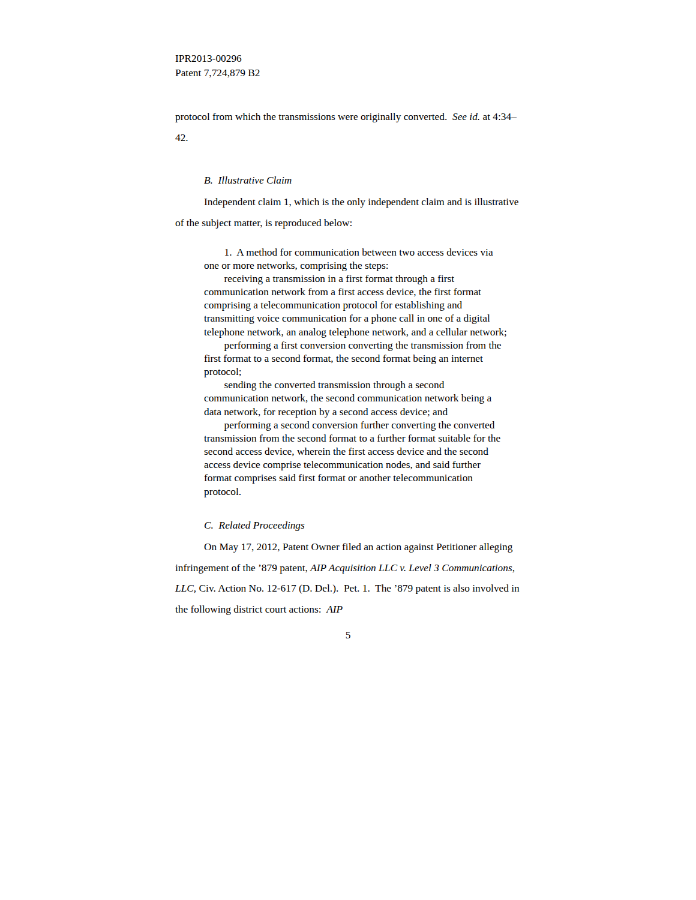IPR2013-00296
Patent 7,724,879 B2
protocol from which the transmissions were originally converted. See id. at 4:34–42.
B. Illustrative Claim
Independent claim 1, which is the only independent claim and is illustrative of the subject matter, is reproduced below:
1. A method for communication between two access devices via one or more networks, comprising the steps:
receiving a transmission in a first format through a first communication network from a first access device, the first format comprising a telecommunication protocol for establishing and transmitting voice communication for a phone call in one of a digital telephone network, an analog telephone network, and a cellular network;
performing a first conversion converting the transmission from the first format to a second format, the second format being an internet protocol;
sending the converted transmission through a second communication network, the second communication network being a data network, for reception by a second access device; and
performing a second conversion further converting the converted transmission from the second format to a further format suitable for the second access device, wherein the first access device and the second access device comprise telecommunication nodes, and said further format comprises said first format or another telecommunication protocol.
C. Related Proceedings
On May 17, 2012, Patent Owner filed an action against Petitioner alleging infringement of the ’879 patent, AIP Acquisition LLC v. Level 3 Communications, LLC, Civ. Action No. 12-617 (D. Del.). Pet. 1. The ’879 patent is also involved in the following district court actions: AIP
5